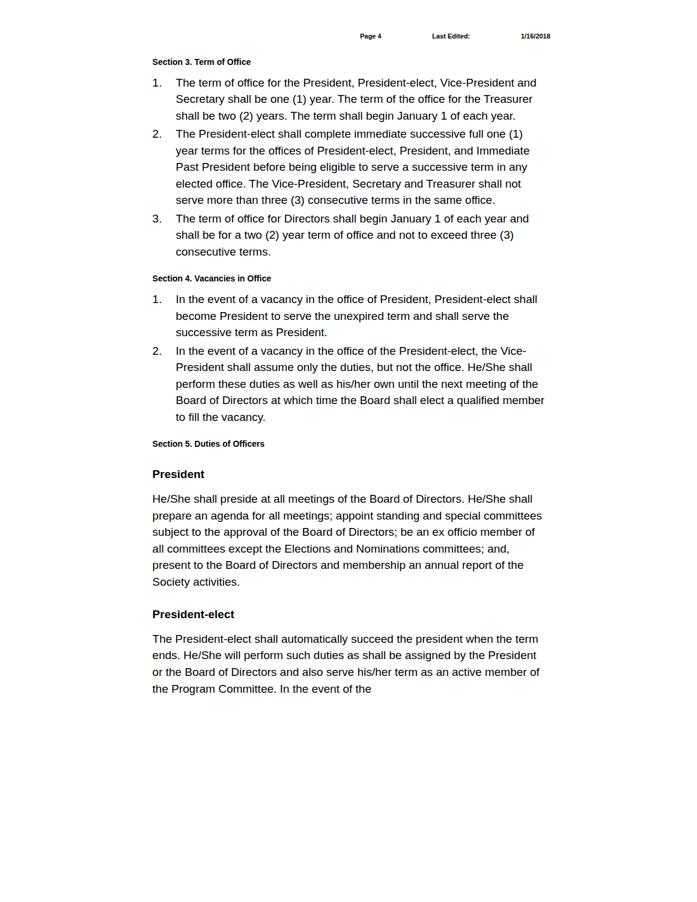Page 4 Last Edited: 1/16/2018
Section 3. Term of Office
1. The term of office for the President, President-elect, Vice-President and Secretary shall be one (1) year. The term of the office for the Treasurer shall be two (2) years. The term shall begin January 1 of each year.
2. The President-elect shall complete immediate successive full one (1) year terms for the offices of President-elect, President, and Immediate Past President before being eligible to serve a successive term in any elected office. The Vice-President, Secretary and Treasurer shall not serve more than three (3) consecutive terms in the same office.
3. The term of office for Directors shall begin January 1 of each year and shall be for a two (2) year term of office and not to exceed three (3) consecutive terms.
Section 4. Vacancies in Office
1. In the event of a vacancy in the office of President, President-elect shall become President to serve the unexpired term and shall serve the successive term as President.
2. In the event of a vacancy in the office of the President-elect, the Vice- President shall assume only the duties, but not the office. He/She shall perform these duties as well as his/her own until the next meeting of the Board of Directors at which time the Board shall elect a qualified member to fill the vacancy.
Section 5. Duties of Officers
President
He/She shall preside at all meetings of the Board of Directors. He/She shall prepare an agenda for all meetings; appoint standing and special committees subject to the approval of the Board of Directors; be an ex officio member of all committees except the Elections and Nominations committees; and, present to the Board of Directors and membership an annual report of the Society activities.
President-elect
The President-elect shall automatically succeed the president when the term ends. He/She will perform such duties as shall be assigned by the President or the Board of Directors and also serve his/her term as an active member of the Program Committee. In the event of the